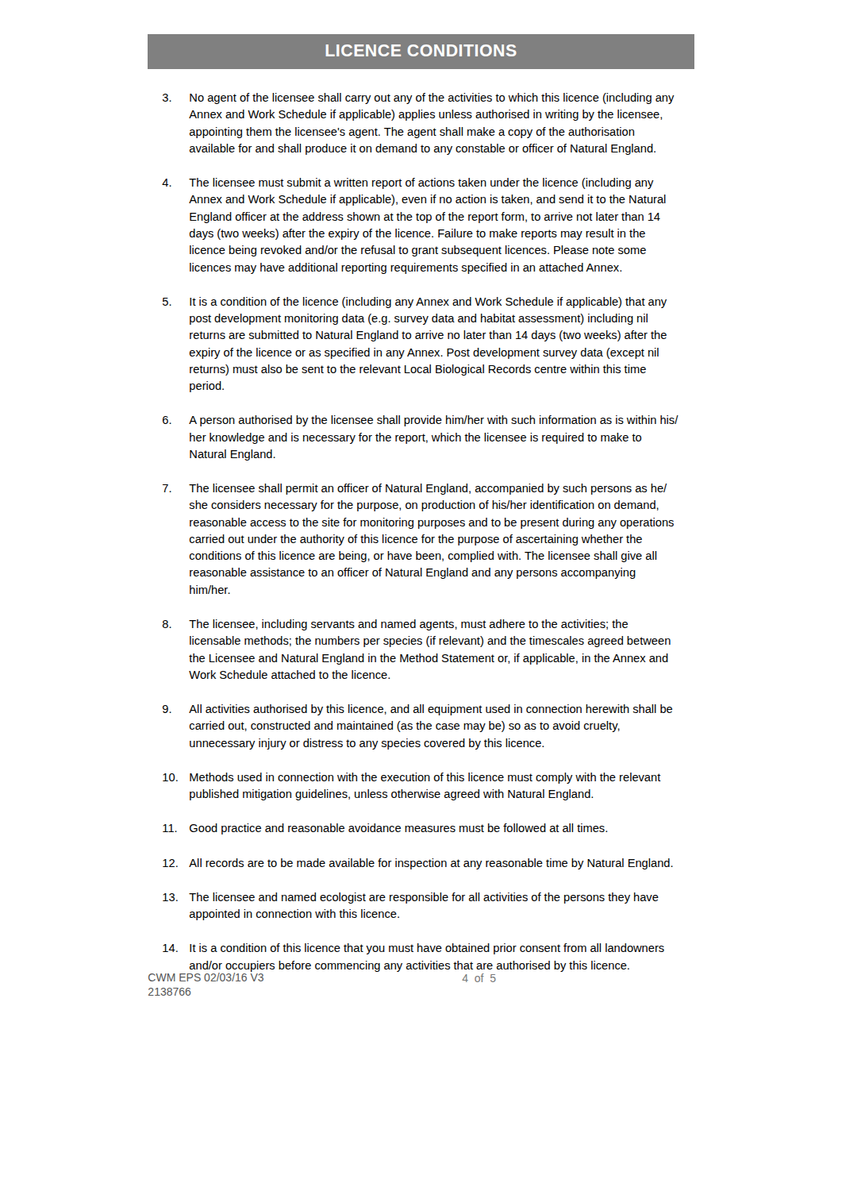LICENCE CONDITIONS
3. No agent of the licensee shall carry out any of the activities to which this licence (including any Annex and Work Schedule if applicable) applies unless authorised in writing by the licensee, appointing them the licensee's agent. The agent shall make a copy of the authorisation available for and shall produce it on demand to any constable or officer of Natural England.
4. The licensee must submit a written report of actions taken under the licence (including any Annex and Work Schedule if applicable), even if no action is taken, and send it to the Natural England officer at the address shown at the top of the report form, to arrive not later than 14 days (two weeks) after the expiry of the licence. Failure to make reports may result in the licence being revoked and/or the refusal to grant subsequent licences. Please note some licences may have additional reporting requirements specified in an attached Annex.
5. It is a condition of the licence (including any Annex and Work Schedule if applicable) that any post development monitoring data (e.g. survey data and habitat assessment) including nil returns are submitted to Natural England to arrive no later than 14 days (two weeks) after the expiry of the licence or as specified in any Annex. Post development survey data (except nil returns) must also be sent to the relevant Local Biological Records centre within this time period.
6. A person authorised by the licensee shall provide him/her with such information as is within his/ her knowledge and is necessary for the report, which the licensee is required to make to Natural England.
7. The licensee shall permit an officer of Natural England, accompanied by such persons as he/ she considers necessary for the purpose, on production of his/her identification on demand, reasonable access to the site for monitoring purposes and to be present during any operations carried out under the authority of this licence for the purpose of ascertaining whether the conditions of this licence are being, or have been, complied with. The licensee shall give all reasonable assistance to an officer of Natural England and any persons accompanying him/her.
8. The licensee, including servants and named agents, must adhere to the activities; the licensable methods; the numbers per species (if relevant) and the timescales agreed between the Licensee and Natural England in the Method Statement or, if applicable, in the Annex and Work Schedule attached to the licence.
9. All activities authorised by this licence, and all equipment used in connection herewith shall be carried out, constructed and maintained (as the case may be) so as to avoid cruelty, unnecessary injury or distress to any species covered by this licence.
10. Methods used in connection with the execution of this licence must comply with the relevant published mitigation guidelines, unless otherwise agreed with Natural England.
11. Good practice and reasonable avoidance measures must be followed at all times.
12. All records are to be made available for inspection at any reasonable time by Natural England.
13. The licensee and named ecologist are responsible for all activities of the persons they have appointed in connection with this licence.
14. It is a condition of this licence that you must have obtained prior consent from all landowners and/or occupiers before commencing any activities that are authorised by this licence.
CWM EPS 02/03/16 V3
2138766
4 of 5